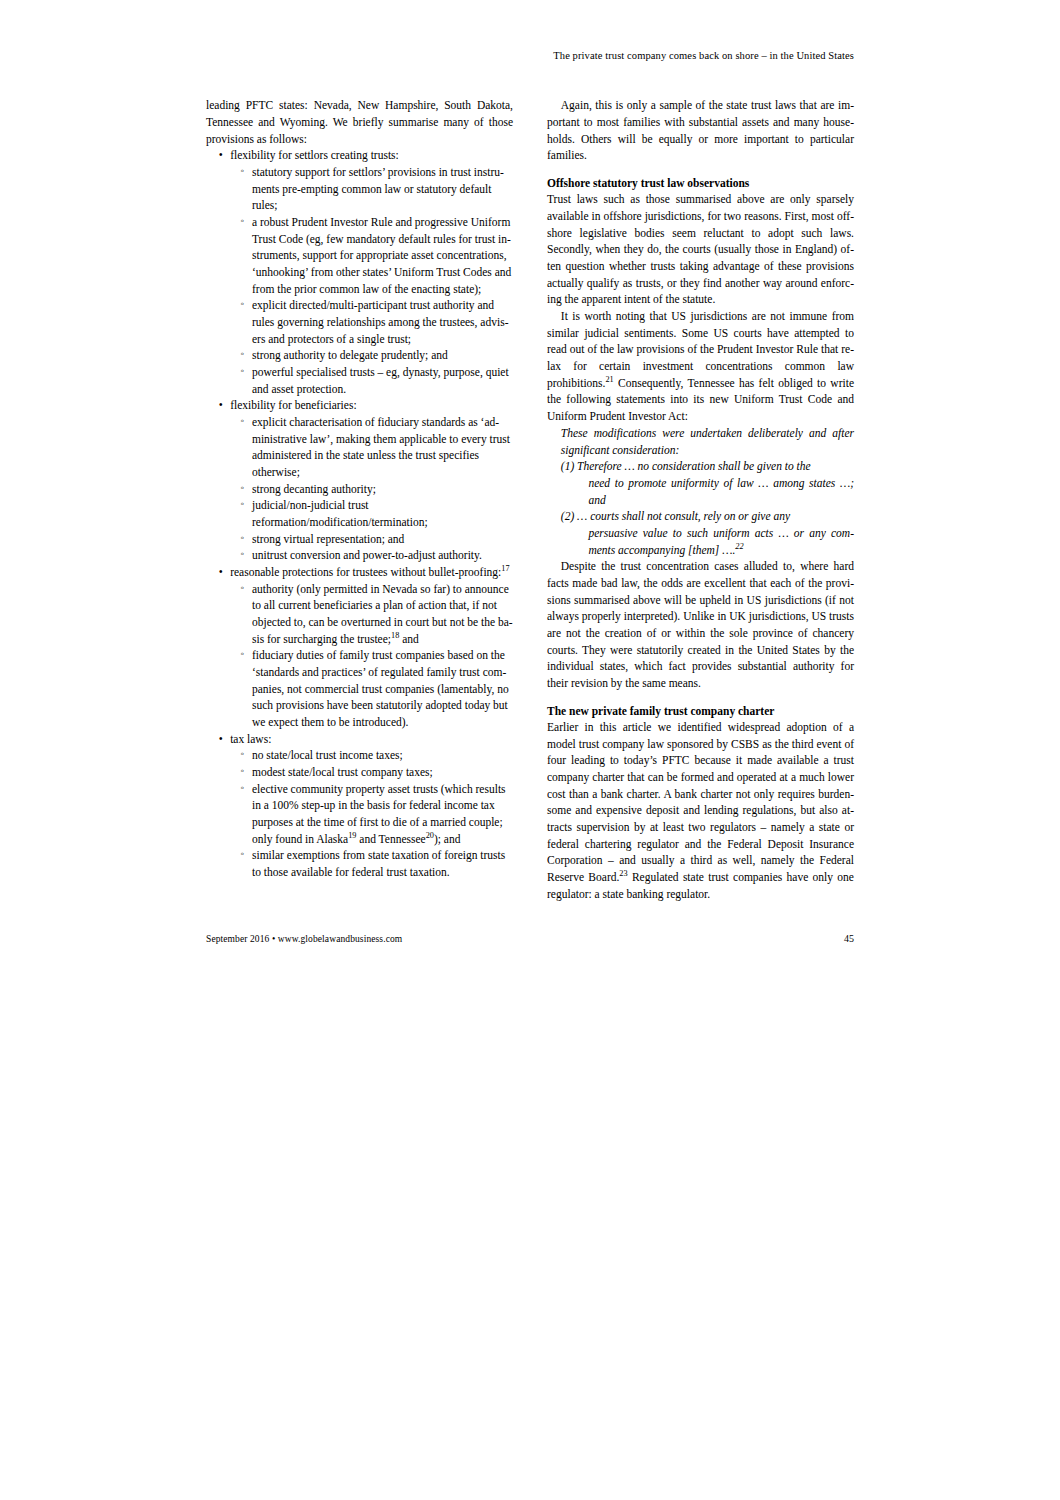The private trust company comes back on shore – in the United States
leading PFTC states: Nevada, New Hampshire, South Dakota, Tennessee and Wyoming. We briefly summarise many of those provisions as follows:
flexibility for settlors creating trusts:
statutory support for settlors’ provisions in trust instruments pre-empting common law or statutory default rules;
a robust Prudent Investor Rule and progressive Uniform Trust Code (eg, few mandatory default rules for trust instruments, support for appropriate asset concentrations, ‘unhooking’ from other states’ Uniform Trust Codes and from the prior common law of the enacting state);
explicit directed/multi-participant trust authority and rules governing relationships among the trustees, advisers and protectors of a single trust;
strong authority to delegate prudently; and
powerful specialised trusts – eg, dynasty, purpose, quiet and asset protection.
flexibility for beneficiaries:
explicit characterisation of fiduciary standards as ‘administrative law’, making them applicable to every trust administered in the state unless the trust specifies otherwise;
strong decanting authority;
judicial/non-judicial trust reformation/modification/termination;
strong virtual representation; and
unitrust conversion and power-to-adjust authority.
reasonable protections for trustees without bullet-proofing:17
authority (only permitted in Nevada so far) to announce to all current beneficiaries a plan of action that, if not objected to, can be overturned in court but not be the basis for surcharging the trustee;18 and
fiduciary duties of family trust companies based on the ‘standards and practices’ of regulated family trust companies, not commercial trust companies (lamentably, no such provisions have been statutorily adopted today but we expect them to be introduced).
tax laws:
no state/local trust income taxes;
modest state/local trust company taxes;
elective community property asset trusts (which results in a 100% step-up in the basis for federal income tax purposes at the time of first to die of a married couple; only found in Alaska19 and Tennessee20); and
similar exemptions from state taxation of foreign trusts to those available for federal trust taxation.
Again, this is only a sample of the state trust laws that are important to most families with substantial assets and many households. Others will be equally or more important to particular families.
Offshore statutory trust law observations
Trust laws such as those summarised above are only sparsely available in offshore jurisdictions, for two reasons. First, most offshore legislative bodies seem reluctant to adopt such laws. Secondly, when they do, the courts (usually those in England) often question whether trusts taking advantage of these provisions actually qualify as trusts, or they find another way around enforcing the apparent intent of the statute.
It is worth noting that US jurisdictions are not immune from similar judicial sentiments. Some US courts have attempted to read out of the law provisions of the Prudent Investor Rule that relax for certain investment concentrations common law prohibitions.21 Consequently, Tennessee has felt obliged to write the following statements into its new Uniform Trust Code and Uniform Prudent Investor Act:
These modifications were undertaken deliberately and after significant consideration:
(1) Therefore … no consideration shall be given to the need to promote uniformity of law … among states …; and
(2) … courts shall not consult, rely on or give any persuasive value to such uniform acts … or any comments accompanying [them] ….22
Despite the trust concentration cases alluded to, where hard facts made bad law, the odds are excellent that each of the provisions summarised above will be upheld in US jurisdictions (if not always properly interpreted). Unlike in UK jurisdictions, US trusts are not the creation of or within the sole province of chancery courts. They were statutorily created in the United States by the individual states, which fact provides substantial authority for their revision by the same means.
The new private family trust company charter
Earlier in this article we identified widespread adoption of a model trust company law sponsored by CSBS as the third event of four leading to today’s PFTC because it made available a trust company charter that can be formed and operated at a much lower cost than a bank charter. A bank charter not only requires burdensome and expensive deposit and lending regulations, but also attracts supervision by at least two regulators – namely a state or federal chartering regulator and the Federal Deposit Insurance Corporation – and usually a third as well, namely the Federal Reserve Board.23 Regulated state trust companies have only one regulator: a state banking regulator.
September 2016 • www.globelawandbusiness.com
45